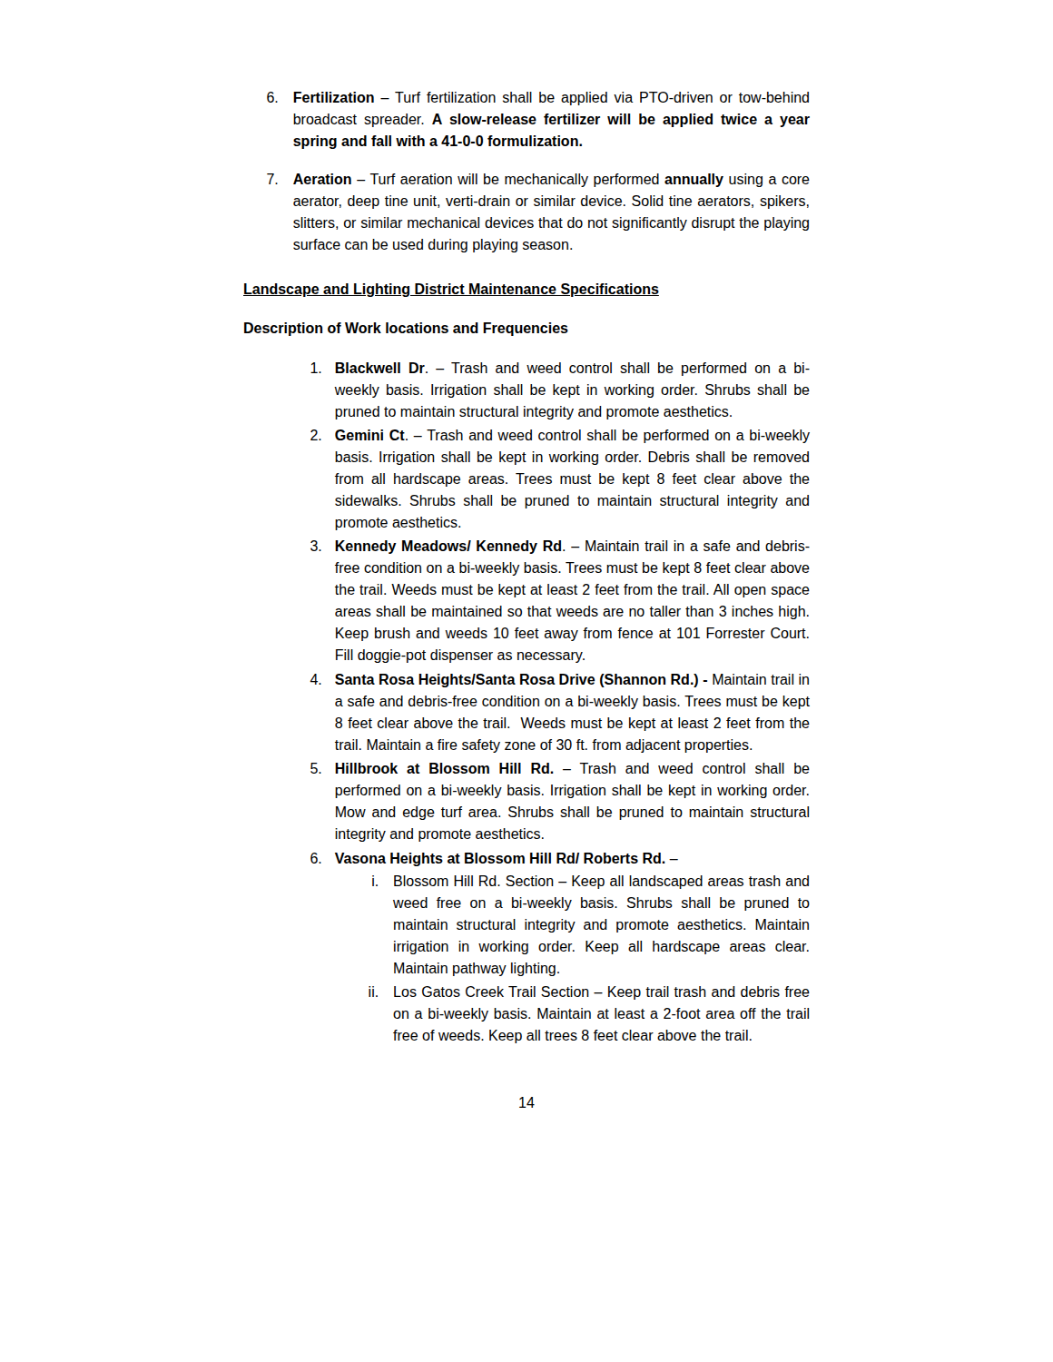Fertilization – Turf fertilization shall be applied via PTO-driven or tow-behind broadcast spreader. A slow-release fertilizer will be applied twice a year spring and fall with a 41-0-0 formulization.
Aeration – Turf aeration will be mechanically performed annually using a core aerator, deep tine unit, verti-drain or similar device. Solid tine aerators, spikers, slitters, or similar mechanical devices that do not significantly disrupt the playing surface can be used during playing season.
Landscape and Lighting District Maintenance Specifications
Description of Work locations and Frequencies
Blackwell Dr. – Trash and weed control shall be performed on a bi-weekly basis. Irrigation shall be kept in working order. Shrubs shall be pruned to maintain structural integrity and promote aesthetics.
Gemini Ct. – Trash and weed control shall be performed on a bi-weekly basis. Irrigation shall be kept in working order. Debris shall be removed from all hardscape areas. Trees must be kept 8 feet clear above the sidewalks. Shrubs shall be pruned to maintain structural integrity and promote aesthetics.
Kennedy Meadows/ Kennedy Rd. – Maintain trail in a safe and debris-free condition on a bi-weekly basis. Trees must be kept 8 feet clear above the trail. Weeds must be kept at least 2 feet from the trail. All open space areas shall be maintained so that weeds are no taller than 3 inches high. Keep brush and weeds 10 feet away from fence at 101 Forrester Court. Fill doggie-pot dispenser as necessary.
Santa Rosa Heights/Santa Rosa Drive (Shannon Rd.) - Maintain trail in a safe and debris-free condition on a bi-weekly basis. Trees must be kept 8 feet clear above the trail. Weeds must be kept at least 2 feet from the trail. Maintain a fire safety zone of 30 ft. from adjacent properties.
Hillbrook at Blossom Hill Rd. – Trash and weed control shall be performed on a bi-weekly basis. Irrigation shall be kept in working order. Mow and edge turf area. Shrubs shall be pruned to maintain structural integrity and promote aesthetics.
Vasona Heights at Blossom Hill Rd/ Roberts Rd. –
Blossom Hill Rd. Section – Keep all landscaped areas trash and weed free on a bi-weekly basis. Shrubs shall be pruned to maintain structural integrity and promote aesthetics. Maintain irrigation in working order. Keep all hardscape areas clear. Maintain pathway lighting.
Los Gatos Creek Trail Section – Keep trail trash and debris free on a bi-weekly basis. Maintain at least a 2-foot area off the trail free of weeds. Keep all trees 8 feet clear above the trail.
14